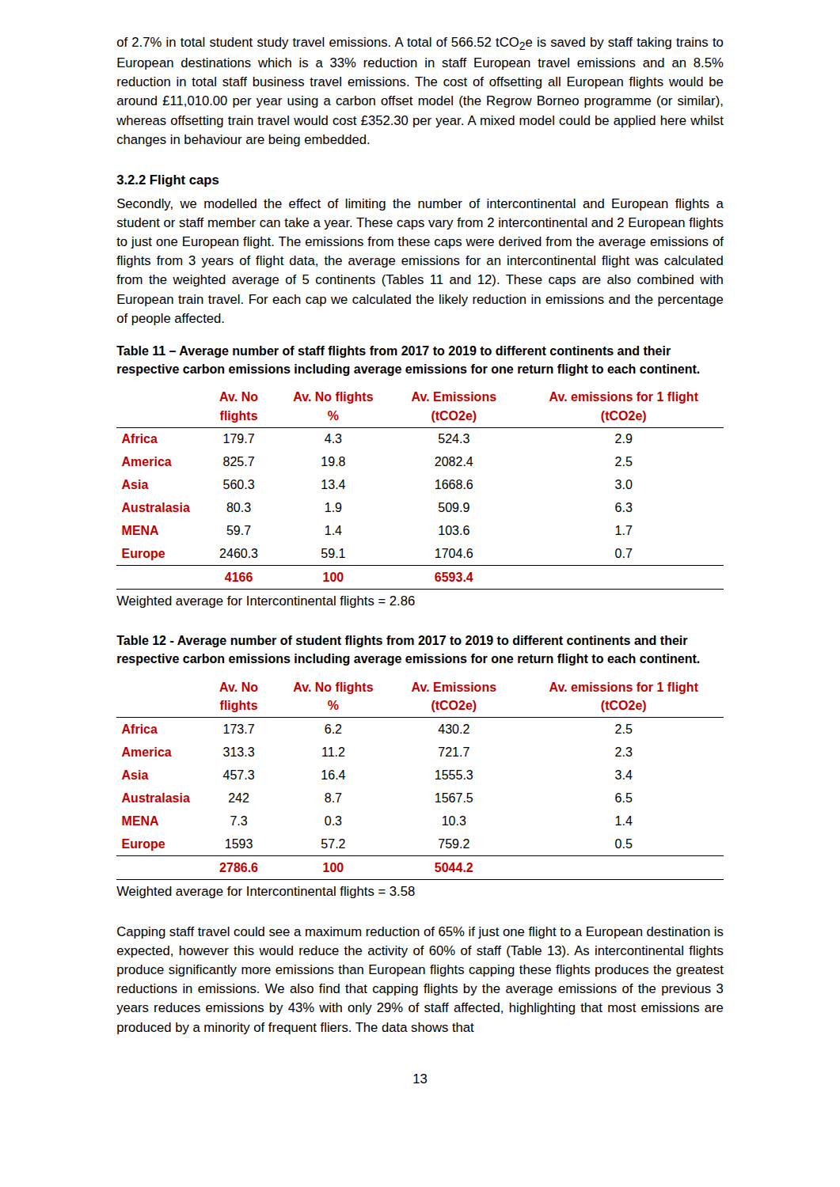of 2.7% in total student study travel emissions. A total of 566.52 tCO2e is saved by staff taking trains to European destinations which is a 33% reduction in staff European travel emissions and an 8.5% reduction in total staff business travel emissions. The cost of offsetting all European flights would be around £11,010.00 per year using a carbon offset model (the Regrow Borneo programme (or similar), whereas offsetting train travel would cost £352.30 per year. A mixed model could be applied here whilst changes in behaviour are being embedded.
3.2.2 Flight caps
Secondly, we modelled the effect of limiting the number of intercontinental and European flights a student or staff member can take a year. These caps vary from 2 intercontinental and 2 European flights to just one European flight. The emissions from these caps were derived from the average emissions of flights from 3 years of flight data, the average emissions for an intercontinental flight was calculated from the weighted average of 5 continents (Tables 11 and 12). These caps are also combined with European train travel. For each cap we calculated the likely reduction in emissions and the percentage of people affected.
Table 11 – Average number of staff flights from 2017 to 2019 to different continents and their respective carbon emissions including average emissions for one return flight to each continent.
| | Av. No flights | Av. No flights % | Av. Emissions (tCO2e) | Av. emissions for 1 flight (tCO2e) |
| --- | --- | --- | --- | --- |
| Africa | 179.7 | 4.3 | 524.3 | 2.9 |
| America | 825.7 | 19.8 | 2082.4 | 2.5 |
| Asia | 560.3 | 13.4 | 1668.6 | 3.0 |
| Australasia | 80.3 | 1.9 | 509.9 | 6.3 |
| MENA | 59.7 | 1.4 | 103.6 | 1.7 |
| Europe | 2460.3 | 59.1 | 1704.6 | 0.7 |
| | 4166 | 100 | 6593.4 | |
Weighted average for Intercontinental flights = 2.86
Table 12 - Average number of student flights from 2017 to 2019 to different continents and their respective carbon emissions including average emissions for one return flight to each continent.
| | Av. No flights | Av. No flights % | Av. Emissions (tCO2e) | Av. emissions for 1 flight (tCO2e) |
| --- | --- | --- | --- | --- |
| Africa | 173.7 | 6.2 | 430.2 | 2.5 |
| America | 313.3 | 11.2 | 721.7 | 2.3 |
| Asia | 457.3 | 16.4 | 1555.3 | 3.4 |
| Australasia | 242 | 8.7 | 1567.5 | 6.5 |
| MENA | 7.3 | 0.3 | 10.3 | 1.4 |
| Europe | 1593 | 57.2 | 759.2 | 0.5 |
| | 2786.6 | 100 | 5044.2 | |
Weighted average for Intercontinental flights = 3.58
Capping staff travel could see a maximum reduction of 65% if just one flight to a European destination is expected, however this would reduce the activity of 60% of staff (Table 13). As intercontinental flights produce significantly more emissions than European flights capping these flights produces the greatest reductions in emissions. We also find that capping flights by the average emissions of the previous 3 years reduces emissions by 43% with only 29% of staff affected, highlighting that most emissions are produced by a minority of frequent fliers. The data shows that
13